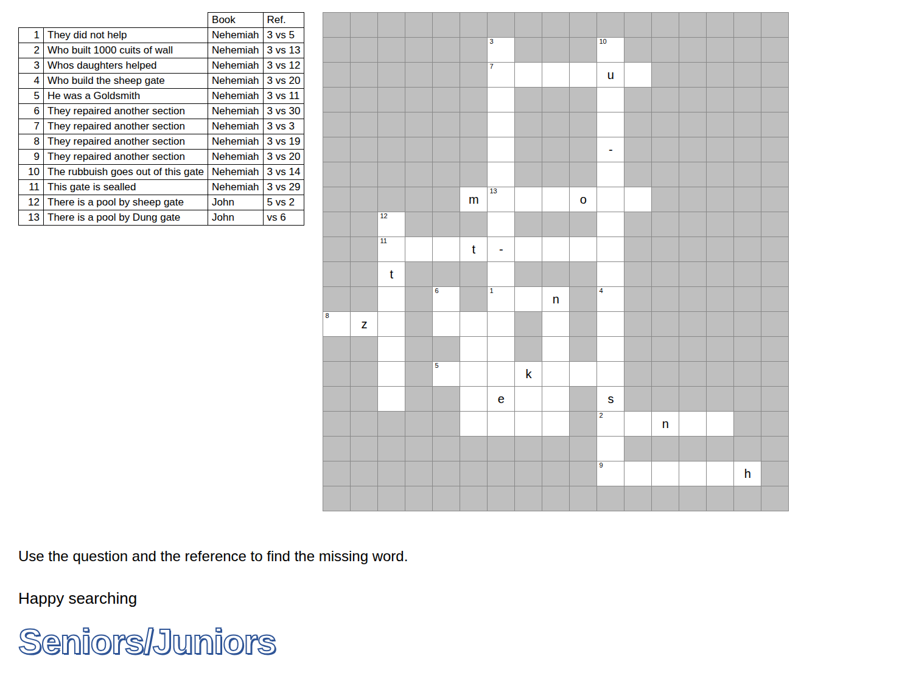| | | Book | Ref. |
| 1 | They did not help | Nehemiah | 3 vs 5 |
| 2 | Who built 1000 cuits of wall | Nehemiah | 3 vs 13 |
| 3 | Whos daughters helped | Nehemiah | 3 vs 12 |
| 4 | Who build the sheep gate | Nehemiah | 3 vs 20 |
| 5 | He was a Goldsmith | Nehemiah | 3 vs 11 |
| 6 | They repaired another section | Nehemiah | 3 vs 30 |
| 7 | They repaired another section | Nehemiah | 3 vs 3 |
| 8 | They repaired another section | Nehemiah | 3 vs 19 |
| 9 | They repaired another section | Nehemiah | 3 vs 20 |
| 10 | The rubbuish goes out of this gate | Nehemiah | 3 vs 14 |
| 11 | This gate is sealled | Nehemiah | 3 vs 29 |
| 12 | There is a pool by sheep gate | John | 5 vs 2 |
| 13 | There is a pool by Dung gate | John | vs 6 |
| | | | | | | 3 | | | | 10 | | | | | | |
| | | | | | | 7 | | | | u | | | | | | |
| | | | | | | | | | | - | | | | | | |
| | | | | | m | 13 | | | o | | | | | | | |
| | | 12 | | | | | | | | | | | | | | |
| | | 11 | | | t | - | | | | | | | | | | |
| | | t | | | | | | | | | | | | | | |
| | | | | 6 | | 1 | | n | | 4 | | | | | | |
| 8 | z | | | | | | | | | | | | | | | |
| | | | | 5 | | | k | | | | | | | | | |
| | | | | | | e | | | | s | | | | | | |
| | | | | | | | | | | 2 | | n | | | | |
| | | | | | | | | | | 9 | | | | | h | |
Use the question and the reference to find the missing word.
Happy searching
Seniors/Juniors